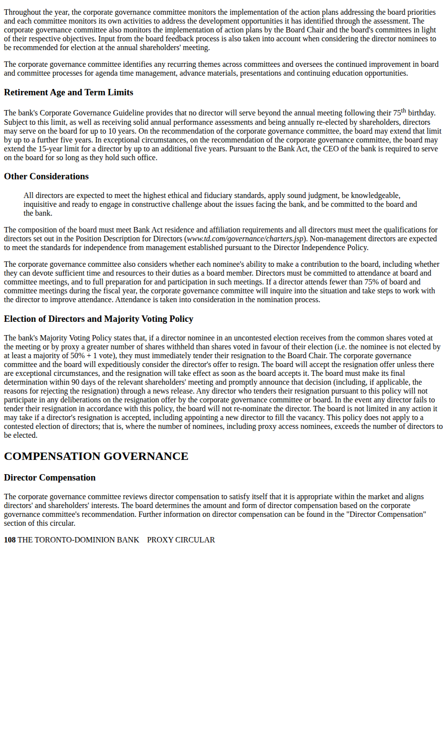Throughout the year, the corporate governance committee monitors the implementation of the action plans addressing the board priorities and each committee monitors its own activities to address the development opportunities it has identified through the assessment. The corporate governance committee also monitors the implementation of action plans by the Board Chair and the board's committees in light of their respective objectives. Input from the board feedback process is also taken into account when considering the director nominees to be recommended for election at the annual shareholders' meeting.
The corporate governance committee identifies any recurring themes across committees and oversees the continued improvement in board and committee processes for agenda time management, advance materials, presentations and continuing education opportunities.
Retirement Age and Term Limits
The bank's Corporate Governance Guideline provides that no director will serve beyond the annual meeting following their 75th birthday. Subject to this limit, as well as receiving solid annual performance assessments and being annually re-elected by shareholders, directors may serve on the board for up to 10 years. On the recommendation of the corporate governance committee, the board may extend that limit by up to a further five years. In exceptional circumstances, on the recommendation of the corporate governance committee, the board may extend the 15-year limit for a director by up to an additional five years. Pursuant to the Bank Act, the CEO of the bank is required to serve on the board for so long as they hold such office.
Other Considerations
All directors are expected to meet the highest ethical and fiduciary standards, apply sound judgment, be knowledgeable, inquisitive and ready to engage in constructive challenge about the issues facing the bank, and be committed to the board and the bank.
The composition of the board must meet Bank Act residence and affiliation requirements and all directors must meet the qualifications for directors set out in the Position Description for Directors (www.td.com/governance/charters.jsp). Non-management directors are expected to meet the standards for independence from management established pursuant to the Director Independence Policy.
The corporate governance committee also considers whether each nominee's ability to make a contribution to the board, including whether they can devote sufficient time and resources to their duties as a board member. Directors must be committed to attendance at board and committee meetings, and to full preparation for and participation in such meetings. If a director attends fewer than 75% of board and committee meetings during the fiscal year, the corporate governance committee will inquire into the situation and take steps to work with the director to improve attendance. Attendance is taken into consideration in the nomination process.
Election of Directors and Majority Voting Policy
The bank's Majority Voting Policy states that, if a director nominee in an uncontested election receives from the common shares voted at the meeting or by proxy a greater number of shares withheld than shares voted in favour of their election (i.e. the nominee is not elected by at least a majority of 50% + 1 vote), they must immediately tender their resignation to the Board Chair. The corporate governance committee and the board will expeditiously consider the director's offer to resign. The board will accept the resignation offer unless there are exceptional circumstances, and the resignation will take effect as soon as the board accepts it. The board must make its final determination within 90 days of the relevant shareholders' meeting and promptly announce that decision (including, if applicable, the reasons for rejecting the resignation) through a news release. Any director who tenders their resignation pursuant to this policy will not participate in any deliberations on the resignation offer by the corporate governance committee or board. In the event any director fails to tender their resignation in accordance with this policy, the board will not re-nominate the director. The board is not limited in any action it may take if a director's resignation is accepted, including appointing a new director to fill the vacancy. This policy does not apply to a contested election of directors; that is, where the number of nominees, including proxy access nominees, exceeds the number of directors to be elected.
COMPENSATION GOVERNANCE
Director Compensation
The corporate governance committee reviews director compensation to satisfy itself that it is appropriate within the market and aligns directors' and shareholders' interests. The board determines the amount and form of director compensation based on the corporate governance committee's recommendation. Further information on director compensation can be found in the "Director Compensation" section of this circular.
108 THE TORONTO-DOMINION BANK PROXY CIRCULAR